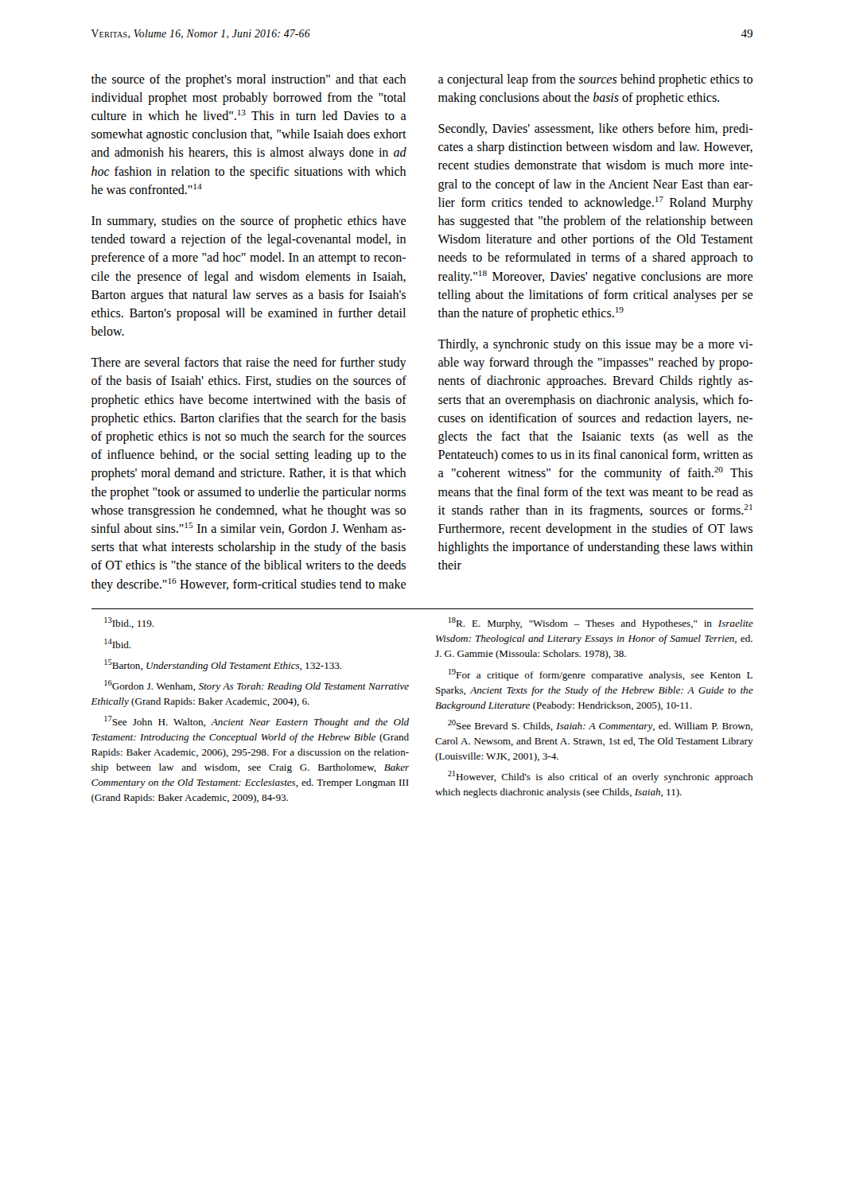Veritas, Volume 16, Nomor 1, Juni 2016: 47-66
49
the source of the prophet's moral instruction" and that each individual prophet most probably borrowed from the "total culture in which he lived".13 This in turn led Davies to a somewhat agnostic conclusion that, "while Isaiah does exhort and admonish his hearers, this is almost always done in ad hoc fashion in relation to the specific situations with which he was confronted."14
In summary, studies on the source of prophetic ethics have tended toward a rejection of the legal-covenantal model, in preference of a more "ad hoc" model. In an attempt to reconcile the presence of legal and wisdom elements in Isaiah, Barton argues that natural law serves as a basis for Isaiah's ethics. Barton's proposal will be examined in further detail below.
There are several factors that raise the need for further study of the basis of Isaiah' ethics. First, studies on the sources of prophetic ethics have become intertwined with the basis of prophetic ethics. Barton clarifies that the search for the basis of prophetic ethics is not so much the search for the sources of influence behind, or the social setting leading up to the prophets' moral demand and stricture. Rather, it is that which the prophet "took or assumed to underlie the particular norms whose transgression he condemned, what he thought was so sinful about sins."15 In a similar vein, Gordon J. Wenham asserts that what interests scholarship in the study of the basis of OT ethics is "the stance of the biblical writers to the deeds they describe."16 However, form-critical studies tend to make a conjectural leap from the sources behind prophetic ethics to making conclusions about the basis of prophetic ethics.
Secondly, Davies' assessment, like others before him, predicates a sharp distinction between wisdom and law. However, recent studies demonstrate that wisdom is much more integral to the concept of law in the Ancient Near East than earlier form critics tended to acknowledge.17 Roland Murphy has suggested that "the problem of the relationship between Wisdom literature and other portions of the Old Testament needs to be reformulated in terms of a shared approach to reality."18 Moreover, Davies' negative conclusions are more telling about the limitations of form critical analyses per se than the nature of prophetic ethics.19
Thirdly, a synchronic study on this issue may be a more viable way forward through the "impasses" reached by proponents of diachronic approaches. Brevard Childs rightly asserts that an overemphasis on diachronic analysis, which focuses on identification of sources and redaction layers, neglects the fact that the Isaianic texts (as well as the Pentateuch) comes to us in its final canonical form, written as a "coherent witness" for the community of faith.20 This means that the final form of the text was meant to be read as it stands rather than in its fragments, sources or forms.21 Furthermore, recent development in the studies of OT laws highlights the importance of understanding these laws within their
13Ibid., 119.
14Ibid.
15Barton, Understanding Old Testament Ethics, 132-133.
16Gordon J. Wenham, Story As Torah: Reading Old Testament Narrative Ethically (Grand Rapids: Baker Academic, 2004), 6.
17See John H. Walton, Ancient Near Eastern Thought and the Old Testament: Introducing the Conceptual World of the Hebrew Bible (Grand Rapids: Baker Academic, 2006), 295-298. For a discussion on the relationship between law and wisdom, see Craig G. Bartholomew, Baker Commentary on the Old Testament: Ecclesiastes, ed. Tremper Longman III (Grand Rapids: Baker Academic, 2009), 84-93.
18R. E. Murphy, "Wisdom – Theses and Hypotheses," in Israelite Wisdom: Theological and Literary Essays in Honor of Samuel Terrien, ed. J. G. Gammie (Missoula: Scholars. 1978), 38.
19For a critique of form/genre comparative analysis, see Kenton L Sparks, Ancient Texts for the Study of the Hebrew Bible: A Guide to the Background Literature (Peabody: Hendrickson, 2005), 10-11.
20See Brevard S. Childs, Isaiah: A Commentary, ed. William P. Brown, Carol A. Newsom, and Brent A. Strawn, 1st ed, The Old Testament Library (Louisville: WJK, 2001), 3-4.
21However, Child's is also critical of an overly synchronic approach which neglects diachronic analysis (see Childs, Isaiah, 11).